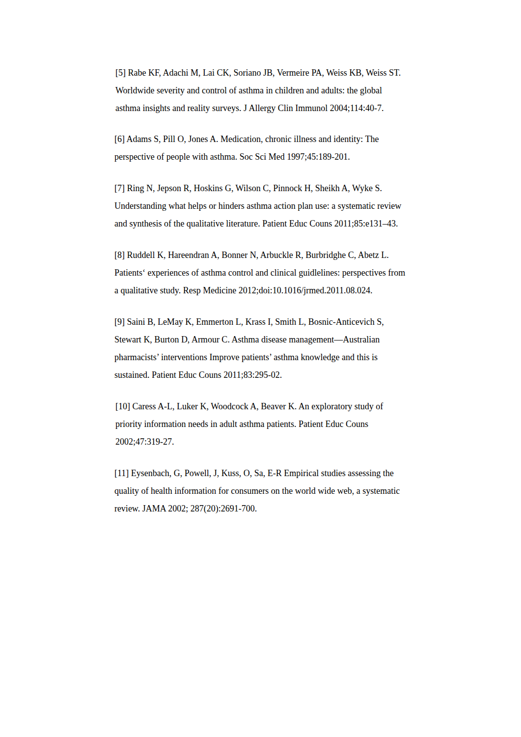[5] Rabe KF, Adachi M, Lai CK, Soriano JB, Vermeire PA, Weiss KB, Weiss ST. Worldwide severity and control of asthma in children and adults: the global asthma insights and reality surveys. J Allergy Clin Immunol 2004;114:40-7.
[6] Adams S, Pill O, Jones A. Medication, chronic illness and identity: The perspective of people with asthma. Soc Sci Med 1997;45:189-201.
[7] Ring N, Jepson R, Hoskins G, Wilson C, Pinnock H, Sheikh A, Wyke S. Understanding what helps or hinders asthma action plan use: a systematic review and synthesis of the qualitative literature. Patient Educ Couns 2011;85:e131–43.
[8] Ruddell K, Hareendran A, Bonner N, Arbuckle R, Burbridghe C, Abetz L. Patients‘ experiences of asthma control and clinical guidlelines: perspectives from a qualitative study. Resp Medicine 2012;doi:10.1016/jrmed.2011.08.024.
[9] Saini B, LeMay K, Emmerton L, Krass I, Smith L, Bosnic-Anticevich S, Stewart K, Burton D, Armour C. Asthma disease management—Australian pharmacists’ interventions Improve patients’ asthma knowledge and this is sustained. Patient Educ Couns 2011;83:295-02.
[10] Caress A-L, Luker K, Woodcock A, Beaver K. An exploratory study of priority information needs in adult asthma patients. Patient Educ Couns 2002;47:319-27.
[11] Eysenbach, G, Powell, J, Kuss, O, Sa, E-R Empirical studies assessing the quality of health information for consumers on the world wide web, a systematic review. JAMA 2002; 287(20):2691-700.